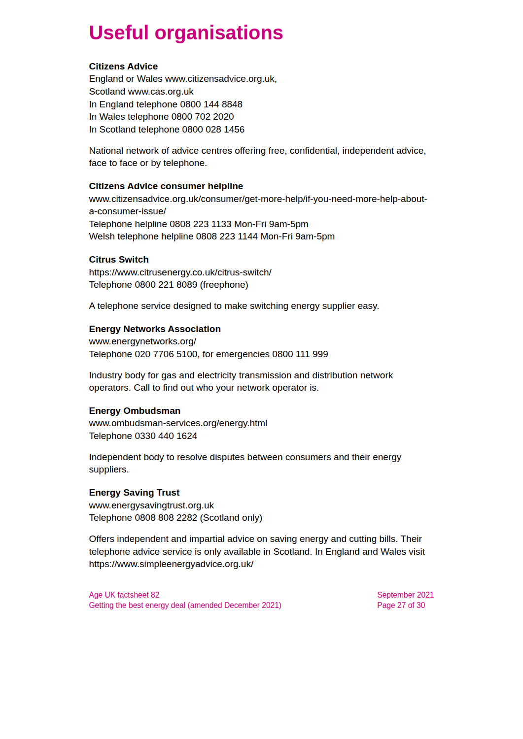Useful organisations
Citizens Advice
England or Wales www.citizensadvice.org.uk,
Scotland www.cas.org.uk
In England telephone 0800 144 8848
In Wales telephone 0800 702 2020
In Scotland telephone 0800 028 1456
National network of advice centres offering free, confidential, independent advice, face to face or by telephone.
Citizens Advice consumer helpline
www.citizensadvice.org.uk/consumer/get-more-help/if-you-need-more-help-about-a-consumer-issue/
Telephone helpline 0808 223 1133 Mon-Fri 9am-5pm
Welsh telephone helpline 0808 223 1144 Mon-Fri 9am-5pm
Citrus Switch
https://www.citrusenergy.co.uk/citrus-switch/
Telephone 0800 221 8089 (freephone)
A telephone service designed to make switching energy supplier easy.
Energy Networks Association
www.energynetworks.org/
Telephone 020 7706 5100, for emergencies 0800 111 999
Industry body for gas and electricity transmission and distribution network operators. Call to find out who your network operator is.
Energy Ombudsman
www.ombudsman-services.org/energy.html
Telephone 0330 440 1624
Independent body to resolve disputes between consumers and their energy suppliers.
Energy Saving Trust
www.energysavingtrust.org.uk
Telephone 0808 808 2282 (Scotland only)
Offers independent and impartial advice on saving energy and cutting bills. Their telephone advice service is only available in Scotland. In England and Wales visit https://www.simpleenergyadvice.org.uk/
Age UK factsheet 82
Getting the best energy deal (amended December 2021)
September 2021
Page 27 of 30